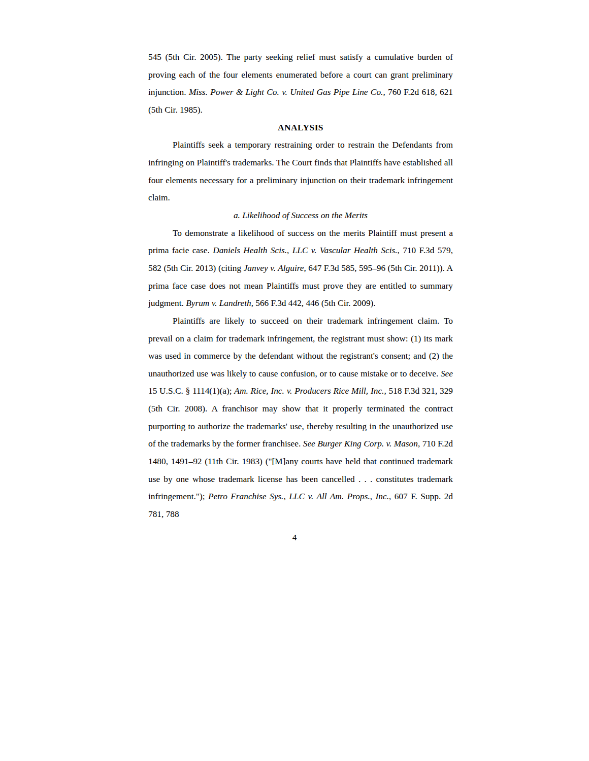545 (5th Cir. 2005). The party seeking relief must satisfy a cumulative burden of proving each of the four elements enumerated before a court can grant preliminary injunction. Miss. Power & Light Co. v. United Gas Pipe Line Co., 760 F.2d 618, 621 (5th Cir. 1985).
ANALYSIS
Plaintiffs seek a temporary restraining order to restrain the Defendants from infringing on Plaintiff's trademarks. The Court finds that Plaintiffs have established all four elements necessary for a preliminary injunction on their trademark infringement claim.
a. Likelihood of Success on the Merits
To demonstrate a likelihood of success on the merits Plaintiff must present a prima facie case. Daniels Health Scis., LLC v. Vascular Health Scis., 710 F.3d 579, 582 (5th Cir. 2013) (citing Janvey v. Alguire, 647 F.3d 585, 595–96 (5th Cir. 2011)). A prima face case does not mean Plaintiffs must prove they are entitled to summary judgment. Byrum v. Landreth, 566 F.3d 442, 446 (5th Cir. 2009).
Plaintiffs are likely to succeed on their trademark infringement claim. To prevail on a claim for trademark infringement, the registrant must show: (1) its mark was used in commerce by the defendant without the registrant's consent; and (2) the unauthorized use was likely to cause confusion, or to cause mistake or to deceive. See 15 U.S.C. § 1114(1)(a); Am. Rice, Inc. v. Producers Rice Mill, Inc., 518 F.3d 321, 329 (5th Cir. 2008). A franchisor may show that it properly terminated the contract purporting to authorize the trademarks' use, thereby resulting in the unauthorized use of the trademarks by the former franchisee. See Burger King Corp. v. Mason, 710 F.2d 1480, 1491–92 (11th Cir. 1983) ("[M]any courts have held that continued trademark use by one whose trademark license has been cancelled . . . constitutes trademark infringement."); Petro Franchise Sys., LLC v. All Am. Props., Inc., 607 F. Supp. 2d 781, 788
4